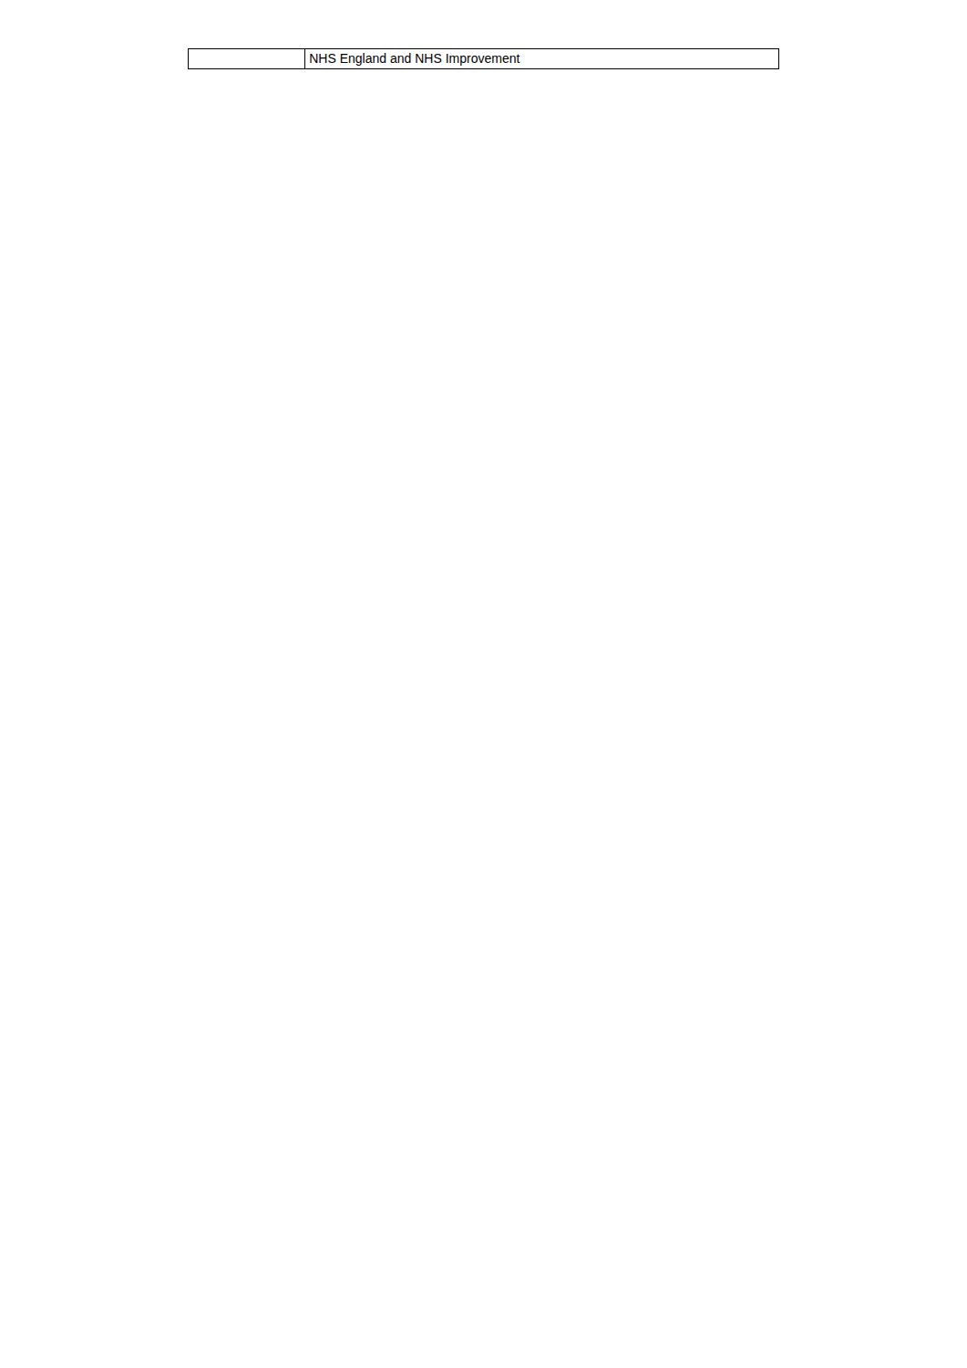| | NHS England and NHS Improvement |